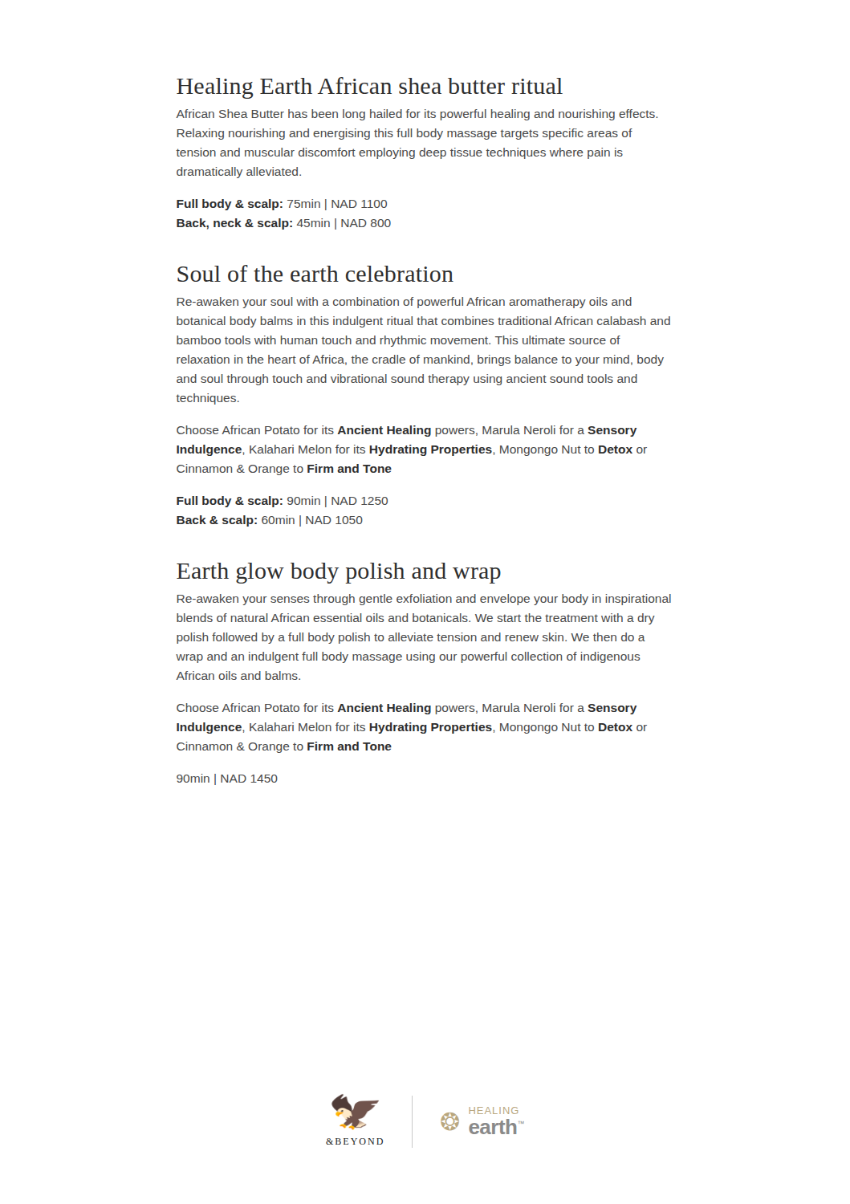Healing Earth African shea butter ritual
African Shea Butter has been long hailed for its powerful healing and nourishing effects. Relaxing nourishing and energising this full body massage targets specific areas of tension and muscular discomfort employing deep tissue techniques where pain is dramatically alleviated.
Full body & scalp: 75min | NAD 1100
Back, neck & scalp: 45min | NAD 800
Soul of the earth celebration
Re-awaken your soul with a combination of powerful African aromatherapy oils and botanical body balms in this indulgent ritual that combines traditional African calabash and bamboo tools with human touch and rhythmic movement. This ultimate source of relaxation in the heart of Africa, the cradle of mankind, brings balance to your mind, body and soul through touch and vibrational sound therapy using ancient sound tools and techniques.
Choose African Potato for its Ancient Healing powers, Marula Neroli for a Sensory Indulgence, Kalahari Melon for its Hydrating Properties, Mongongo Nut to Detox or Cinnamon & Orange to Firm and Tone
Full body & scalp: 90min | NAD 1250
Back & scalp: 60min | NAD 1050
Earth glow body polish and wrap
Re-awaken your senses through gentle exfoliation and envelope your body in inspirational blends of natural African essential oils and botanicals. We start the treatment with a dry polish followed by a full body polish to alleviate tension and renew skin. We then do a wrap and an indulgent full body massage using our powerful collection of indigenous African oils and balms.
Choose African Potato for its Ancient Healing powers, Marula Neroli for a Sensory Indulgence, Kalahari Melon for its Hydrating Properties, Mongongo Nut to Detox or Cinnamon & Orange to Firm and Tone
90min | NAD 1450
🦅
&BEYOND
❂
Healing
earth™